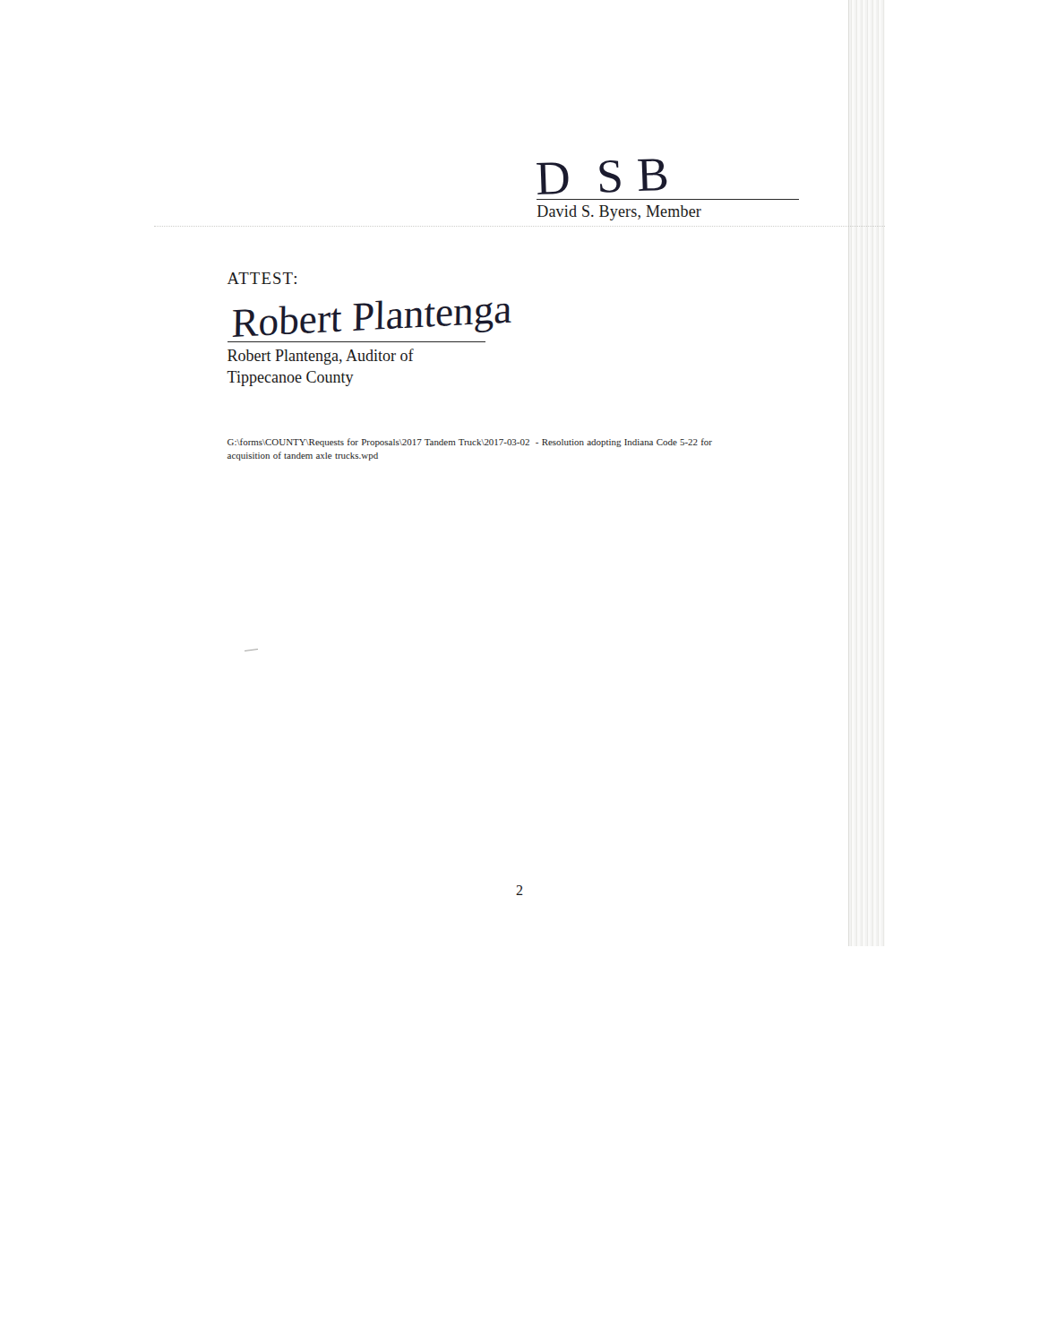D S B
David S. Byers, Member
ATTEST:
Robert Plantenga
Robert Plantenga, Auditor of
Tippecanoe County
G:\forms\COUNTY\Requests for Proposals\2017 Tandem Truck\2017-03-02 - Resolution adopting Indiana Code 5-22 for acquisition of tandem axle trucks.wpd
2